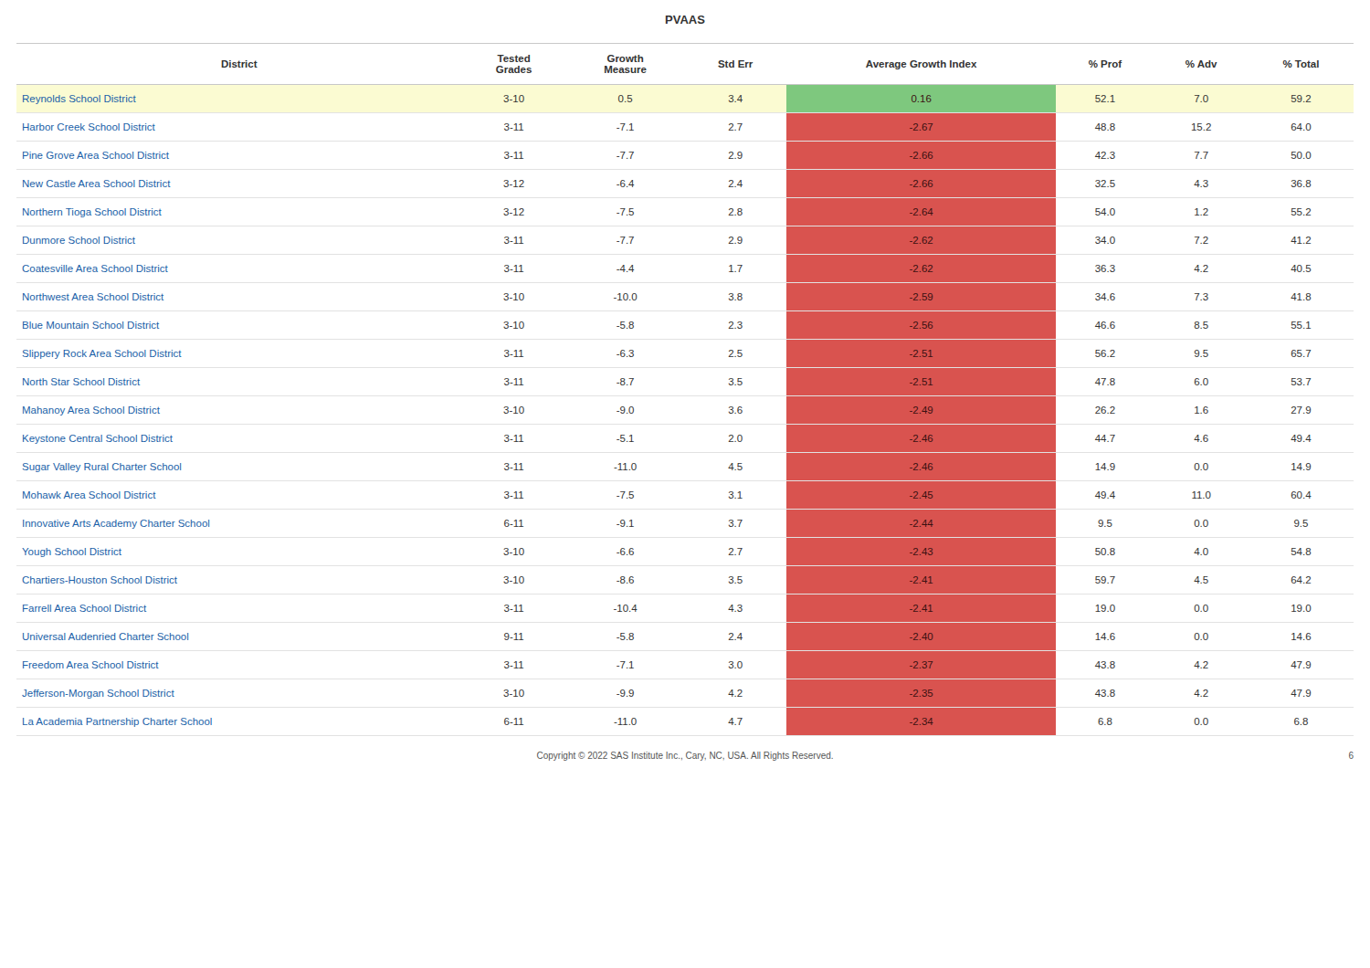PVAAS
| District | Tested Grades | Growth Measure | Std Err | Average Growth Index | % Prof | % Adv | % Total |
| --- | --- | --- | --- | --- | --- | --- | --- |
| Reynolds School District | 3-10 | 0.5 | 3.4 | 0.16 | 52.1 | 7.0 | 59.2 |
| Harbor Creek School District | 3-11 | -7.1 | 2.7 | -2.67 | 48.8 | 15.2 | 64.0 |
| Pine Grove Area School District | 3-11 | -7.7 | 2.9 | -2.66 | 42.3 | 7.7 | 50.0 |
| New Castle Area School District | 3-12 | -6.4 | 2.4 | -2.66 | 32.5 | 4.3 | 36.8 |
| Northern Tioga School District | 3-12 | -7.5 | 2.8 | -2.64 | 54.0 | 1.2 | 55.2 |
| Dunmore School District | 3-11 | -7.7 | 2.9 | -2.62 | 34.0 | 7.2 | 41.2 |
| Coatesville Area School District | 3-11 | -4.4 | 1.7 | -2.62 | 36.3 | 4.2 | 40.5 |
| Northwest Area School District | 3-10 | -10.0 | 3.8 | -2.59 | 34.6 | 7.3 | 41.8 |
| Blue Mountain School District | 3-10 | -5.8 | 2.3 | -2.56 | 46.6 | 8.5 | 55.1 |
| Slippery Rock Area School District | 3-11 | -6.3 | 2.5 | -2.51 | 56.2 | 9.5 | 65.7 |
| North Star School District | 3-11 | -8.7 | 3.5 | -2.51 | 47.8 | 6.0 | 53.7 |
| Mahanoy Area School District | 3-10 | -9.0 | 3.6 | -2.49 | 26.2 | 1.6 | 27.9 |
| Keystone Central School District | 3-11 | -5.1 | 2.0 | -2.46 | 44.7 | 4.6 | 49.4 |
| Sugar Valley Rural Charter School | 3-11 | -11.0 | 4.5 | -2.46 | 14.9 | 0.0 | 14.9 |
| Mohawk Area School District | 3-11 | -7.5 | 3.1 | -2.45 | 49.4 | 11.0 | 60.4 |
| Innovative Arts Academy Charter School | 6-11 | -9.1 | 3.7 | -2.44 | 9.5 | 0.0 | 9.5 |
| Yough School District | 3-10 | -6.6 | 2.7 | -2.43 | 50.8 | 4.0 | 54.8 |
| Chartiers-Houston School District | 3-10 | -8.6 | 3.5 | -2.41 | 59.7 | 4.5 | 64.2 |
| Farrell Area School District | 3-11 | -10.4 | 4.3 | -2.41 | 19.0 | 0.0 | 19.0 |
| Universal Audenried Charter School | 9-11 | -5.8 | 2.4 | -2.40 | 14.6 | 0.0 | 14.6 |
| Freedom Area School District | 3-11 | -7.1 | 3.0 | -2.37 | 43.8 | 4.2 | 47.9 |
| Jefferson-Morgan School District | 3-10 | -9.9 | 4.2 | -2.35 | 43.8 | 4.2 | 47.9 |
| La Academia Partnership Charter School | 6-11 | -11.0 | 4.7 | -2.34 | 6.8 | 0.0 | 6.8 |
Copyright © 2022 SAS Institute Inc., Cary, NC, USA. All Rights Reserved. 6